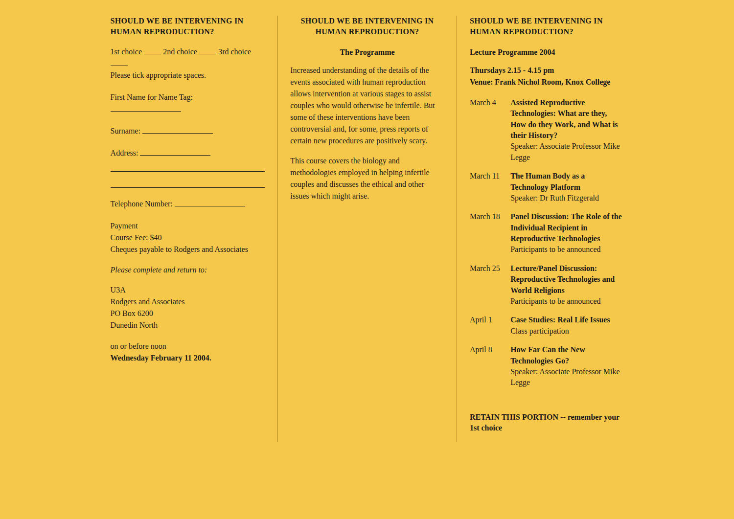Should We Be Intervening in Human Reproduction?
1st choice 2nd choice 3rd choice
Please tick appropriate spaces.
First Name for Name Tag:
Surname:
Address:
Telephone Number:
Payment
Course Fee: $40
Cheques payable to Rodgers and Associates
Please complete and return to:
U3A
Rodgers and Associates
PO Box 6200
Dunedin North
on or before noon
Wednesday February 11 2004.
Should We Be Intervening in Human Reproduction?
The Programme
Increased understanding of the details of the events associated with human reproduction allows intervention at various stages to assist couples who would otherwise be infertile. But some of these interventions have been controversial and, for some, press reports of certain new procedures are positively scary.
This course covers the biology and methodologies employed in helping infertile couples and discusses the ethical and other issues which might arise.
Should We Be Intervening in Human Reproduction?
Lecture Programme 2004
Thursdays 2.15 - 4.15 pm
Venue: Frank Nichol Room, Knox College
| March 4 | Assisted Reproductive Technologies: What are they, How do they Work, and What is their History? Speaker: Associate Professor Mike Legge |
| March 11 | The Human Body as a Technology Platform Speaker: Dr Ruth Fitzgerald |
| March 18 | Panel Discussion: The Role of the Individual Recipient in Reproductive Technologies Participants to be announced |
| March 25 | Lecture/Panel Discussion: Reproductive Technologies and World Religions Participants to be announced |
| April 1 | Case Studies: Real Life Issues Class participation |
| April 8 | How Far Can the New Technologies Go? Speaker: Associate Professor Mike Legge |
RETAIN THIS PORTION -- remember your 1st choice